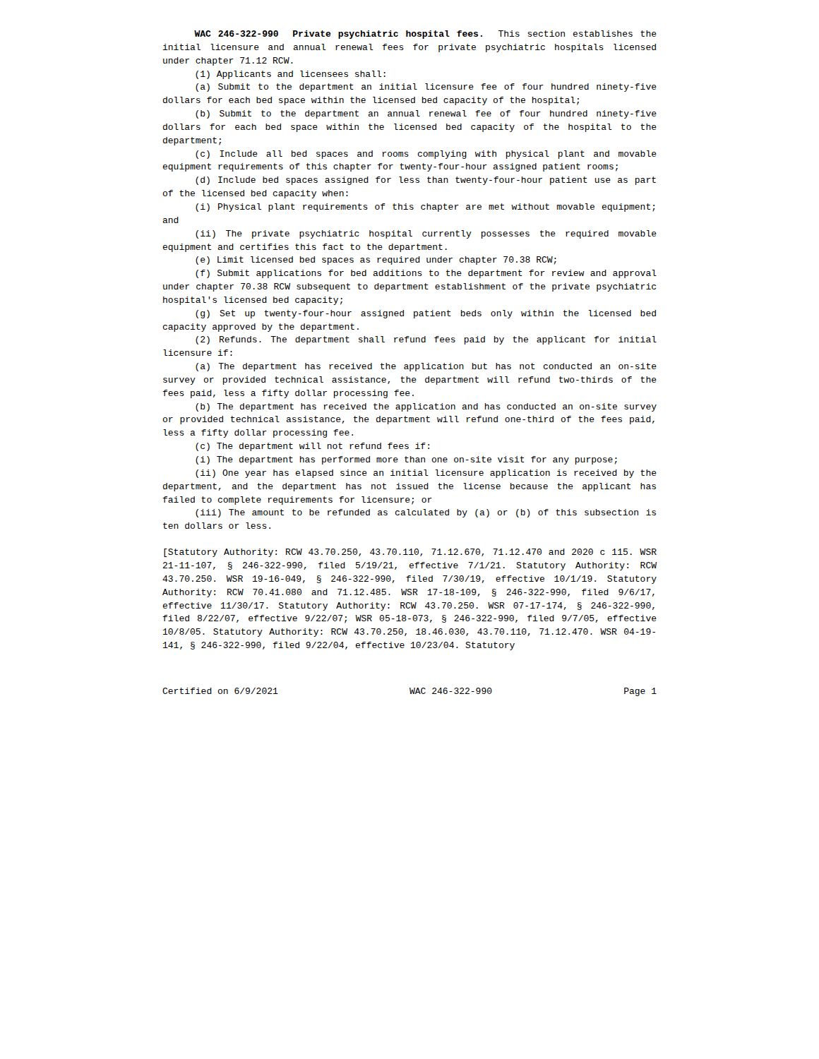WAC 246-322-990 Private psychiatric hospital fees. This section establishes the initial licensure and annual renewal fees for private psychiatric hospitals licensed under chapter 71.12 RCW.
(1) Applicants and licensees shall:
(a) Submit to the department an initial licensure fee of four hundred ninety-five dollars for each bed space within the licensed bed capacity of the hospital;
(b) Submit to the department an annual renewal fee of four hundred ninety-five dollars for each bed space within the licensed bed capacity of the hospital to the department;
(c) Include all bed spaces and rooms complying with physical plant and movable equipment requirements of this chapter for twenty-four-hour assigned patient rooms;
(d) Include bed spaces assigned for less than twenty-four-hour patient use as part of the licensed bed capacity when:
(i) Physical plant requirements of this chapter are met without movable equipment; and
(ii) The private psychiatric hospital currently possesses the required movable equipment and certifies this fact to the department.
(e) Limit licensed bed spaces as required under chapter 70.38 RCW;
(f) Submit applications for bed additions to the department for review and approval under chapter 70.38 RCW subsequent to department establishment of the private psychiatric hospital's licensed bed capacity;
(g) Set up twenty-four-hour assigned patient beds only within the licensed bed capacity approved by the department.
(2) Refunds. The department shall refund fees paid by the applicant for initial licensure if:
(a) The department has received the application but has not conducted an on-site survey or provided technical assistance, the department will refund two-thirds of the fees paid, less a fifty dollar processing fee.
(b) The department has received the application and has conducted an on-site survey or provided technical assistance, the department will refund one-third of the fees paid, less a fifty dollar processing fee.
(c) The department will not refund fees if:
(i) The department has performed more than one on-site visit for any purpose;
(ii) One year has elapsed since an initial licensure application is received by the department, and the department has not issued the license because the applicant has failed to complete requirements for licensure; or
(iii) The amount to be refunded as calculated by (a) or (b) of this subsection is ten dollars or less.
[Statutory Authority: RCW 43.70.250, 43.70.110, 71.12.670, 71.12.470 and 2020 c 115. WSR 21-11-107, § 246-322-990, filed 5/19/21, effective 7/1/21. Statutory Authority: RCW 43.70.250. WSR 19-16-049, § 246-322-990, filed 7/30/19, effective 10/1/19. Statutory Authority: RCW 70.41.080 and 71.12.485. WSR 17-18-109, § 246-322-990, filed 9/6/17, effective 11/30/17. Statutory Authority: RCW 43.70.250. WSR 07-17-174, § 246-322-990, filed 8/22/07, effective 9/22/07; WSR 05-18-073, § 246-322-990, filed 9/7/05, effective 10/8/05. Statutory Authority: RCW 43.70.250, 18.46.030, 43.70.110, 71.12.470. WSR 04-19-141, § 246-322-990, filed 9/22/04, effective 10/23/04. Statutory
Certified on 6/9/2021 WAC 246-322-990 Page 1